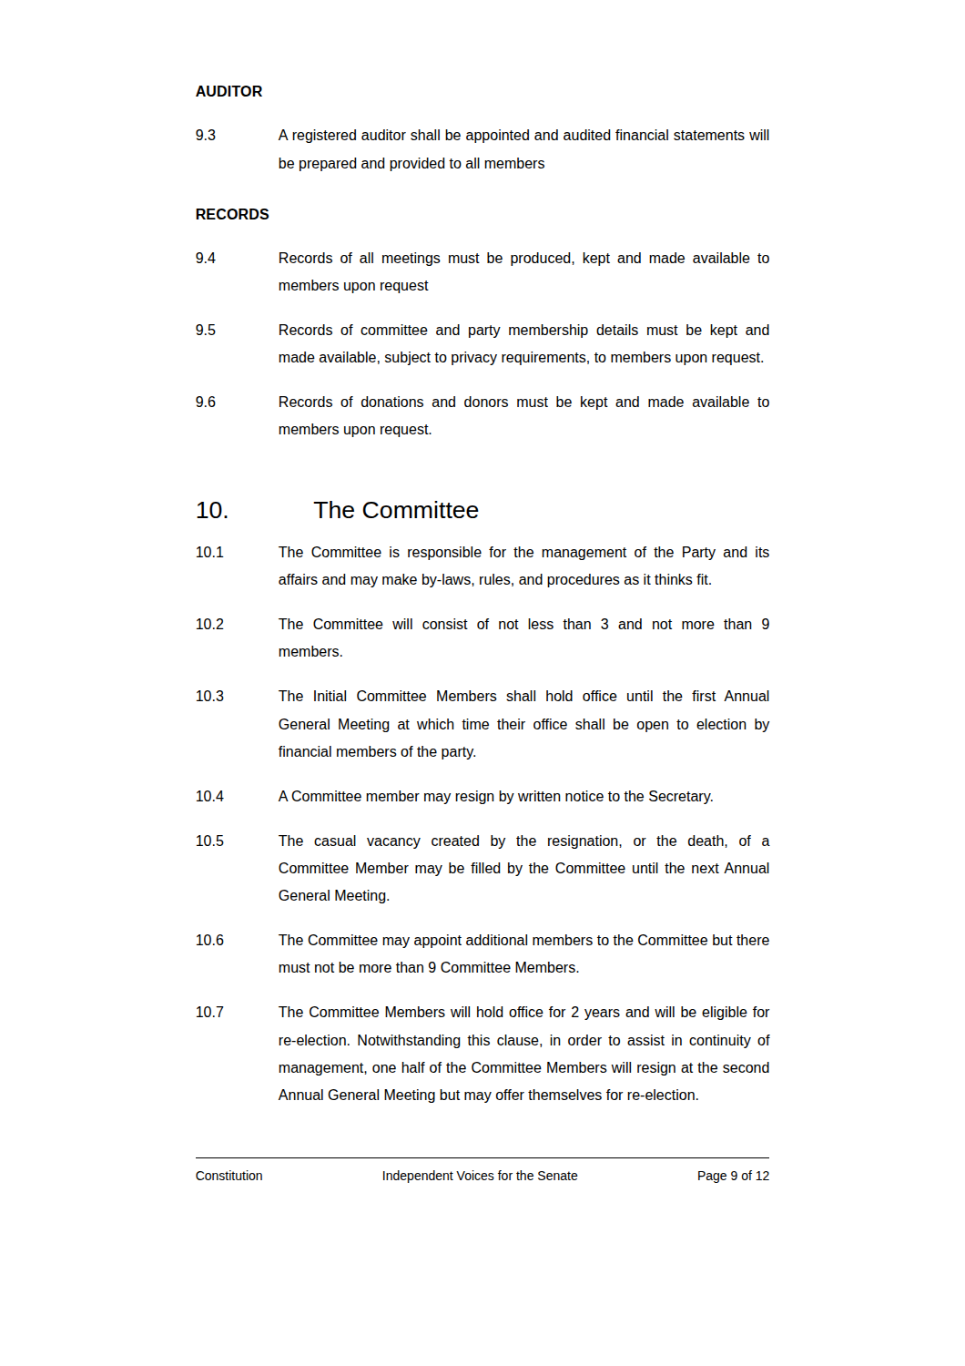AUDITOR
9.3
A registered auditor shall be appointed and audited financial statements will be prepared and provided to all members
RECORDS
9.4
Records of all meetings must be produced, kept and made available to members upon request
9.5
Records of committee and party membership details must be kept and made available, subject to privacy requirements, to members upon request.
9.6
Records of donations and donors must be kept and made available to members upon request.
10. The Committee
10.1
The Committee is responsible for the management of the Party and its affairs and may make by-laws, rules, and procedures as it thinks fit.
10.2
The Committee will consist of not less than 3 and not more than 9 members.
10.3
The Initial Committee Members shall hold office until the first Annual General Meeting at which time their office shall be open to election by financial members of the party.
10.4
A Committee member may resign by written notice to the Secretary.
10.5
The casual vacancy created by the resignation, or the death, of a Committee Member may be filled by the Committee until the next Annual General Meeting.
10.6
The Committee may appoint additional members to the Committee but there must not be more than 9 Committee Members.
10.7
The Committee Members will hold office for 2 years and will be eligible for re-election. Notwithstanding this clause, in order to assist in continuity of management, one half of the Committee Members will resign at the second Annual General Meeting but may offer themselves for re-election.
Constitution
Independent Voices for the Senate
Page 9 of 12